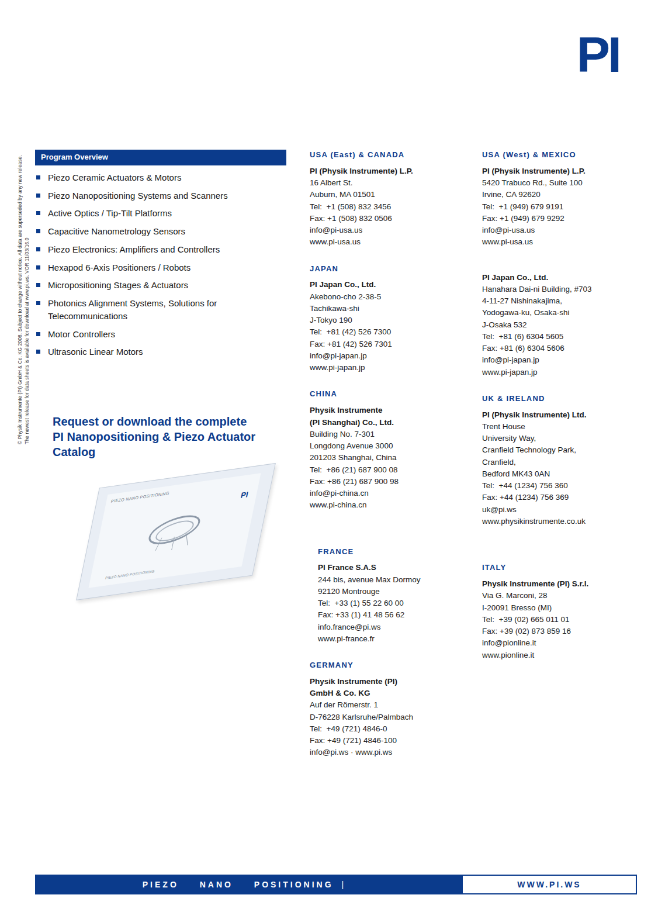PI
© Physik Instrumente (PI) GmbH & Co. KG 2008. Subject to change without notice. All data are superseded by any new release.
The newest release for data sheets is available for download at www.pi.ws. VOR 11/03/16.0
Program Overview
Piezo Ceramic Actuators & Motors
Piezo Nanopositioning Systems and Scanners
Active Optics / Tip-Tilt Platforms
Capacitive Nanometrology Sensors
Piezo Electronics: Amplifiers and Controllers
Hexapod 6-Axis Positioners / Robots
Micropositioning Stages & Actuators
Photonics Alignment Systems, Solutions for Telecommunications
Motor Controllers
Ultrasonic Linear Motors
Request or download the complete
PI Nanopositioning & Piezo Actuator
Catalog
PI
PIEZO NANO POSITIONING
PIEZO NANO POSITIONING
USA (East) & CANADA
PI (Physik Instrumente) L.P. 16 Albert St. Auburn, MA 01501 Tel: +1 (508) 832 3456 Fax: +1 (508) 832 0506 info@pi-usa.us www.pi-usa.us
JAPAN
PI Japan Co., Ltd. Akebono-cho 2-38-5 Tachikawa-shi J-Tokyo 190 Tel: +81 (42) 526 7300 Fax: +81 (42) 526 7301 info@pi-japan.jp www.pi-japan.jp
CHINA
Physik Instrumente (PI Shanghai) Co., Ltd. Building No. 7-301 Longdong Avenue 3000 201203 Shanghai, China Tel: +86 (21) 687 900 08 Fax: +86 (21) 687 900 98 info@pi-china.cn www.pi-china.cn
FRANCE
PI France S.A.S 244 bis, avenue Max Dormoy 92120 Montrouge Tel: +33 (1) 55 22 60 00 Fax: +33 (1) 41 48 56 62 info.france@pi.ws www.pi-france.fr
GERMANY
Physik Instrumente (PI) GmbH & Co. KG Auf der Römerstr. 1 D-76228 Karlsruhe/Palmbach Tel: +49 (721) 4846-0 Fax: +49 (721) 4846-100 info@pi.ws · www.pi.ws
USA (West) & MEXICO
PI (Physik Instrumente) L.P. 5420 Trabuco Rd., Suite 100 Irvine, CA 92620 Tel: +1 (949) 679 9191 Fax: +1 (949) 679 9292 info@pi-usa.us www.pi-usa.us
PI Japan Co., Ltd. Hanahara Dai-ni Building, #703 4-11-27 Nishinakajima, Yodogawa-ku, Osaka-shi J-Osaka 532 Tel: +81 (6) 6304 5605 Fax: +81 (6) 6304 5606 info@pi-japan.jp www.pi-japan.jp
UK & IRELAND
PI (Physik Instrumente) Ltd. Trent House University Way, Cranfield Technology Park, Cranfield, Bedford MK43 0AN Tel: +44 (1234) 756 360 Fax: +44 (1234) 756 369 uk@pi.ws www.physikinstrumente.co.uk
ITALY
Physik Instrumente (PI) S.r.l. Via G. Marconi, 28 I-20091 Bresso (MI) Tel: +39 (02) 665 011 01 Fax: +39 (02) 873 859 16 info@pionline.it www.pionline.it
PIEZO NANO POSITIONING|
WWW.PI.WS